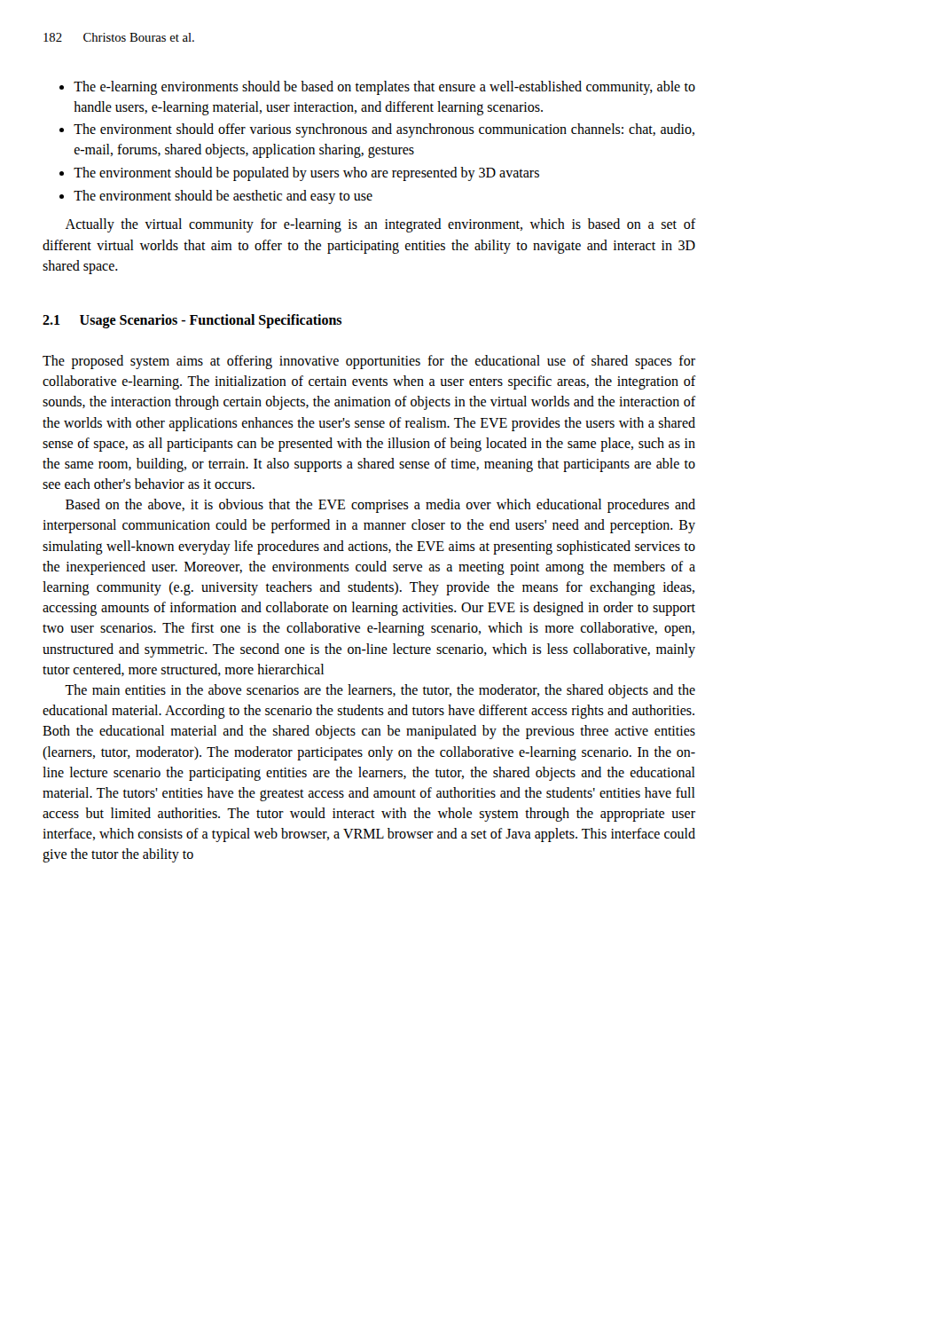182 Christos Bouras et al.
The e-learning environments should be based on templates that ensure a well-established community, able to handle users, e-learning material, user interaction, and different learning scenarios.
The environment should offer various synchronous and asynchronous communication channels: chat, audio, e-mail, forums, shared objects, application sharing, gestures
The environment should be populated by users who are represented by 3D avatars
The environment should be aesthetic and easy to use
Actually the virtual community for e-learning is an integrated environment, which is based on a set of different virtual worlds that aim to offer to the participating entities the ability to navigate and interact in 3D shared space.
2.1 Usage Scenarios - Functional Specifications
The proposed system aims at offering innovative opportunities for the educational use of shared spaces for collaborative e-learning. The initialization of certain events when a user enters specific areas, the integration of sounds, the interaction through certain objects, the animation of objects in the virtual worlds and the interaction of the worlds with other applications enhances the user's sense of realism. The EVE provides the users with a shared sense of space, as all participants can be presented with the illusion of being located in the same place, such as in the same room, building, or terrain. It also supports a shared sense of time, meaning that participants are able to see each other's behavior as it occurs.
Based on the above, it is obvious that the EVE comprises a media over which educational procedures and interpersonal communication could be performed in a manner closer to the end users' need and perception. By simulating well-known everyday life procedures and actions, the EVE aims at presenting sophisticated services to the inexperienced user. Moreover, the environments could serve as a meeting point among the members of a learning community (e.g. university teachers and students). They provide the means for exchanging ideas, accessing amounts of information and collaborate on learning activities. Our EVE is designed in order to support two user scenarios. The first one is the collaborative e-learning scenario, which is more collaborative, open, unstructured and symmetric. The second one is the on-line lecture scenario, which is less collaborative, mainly tutor centered, more structured, more hierarchical
The main entities in the above scenarios are the learners, the tutor, the moderator, the shared objects and the educational material. According to the scenario the students and tutors have different access rights and authorities. Both the educational material and the shared objects can be manipulated by the previous three active entities (learners, tutor, moderator). The moderator participates only on the collaborative e-learning scenario. In the on-line lecture scenario the participating entities are the learners, the tutor, the shared objects and the educational material. The tutors' entities have the greatest access and amount of authorities and the students' entities have full access but limited authorities. The tutor would interact with the whole system through the appropriate user interface, which consists of a typical web browser, a VRML browser and a set of Java applets. This interface could give the tutor the ability to